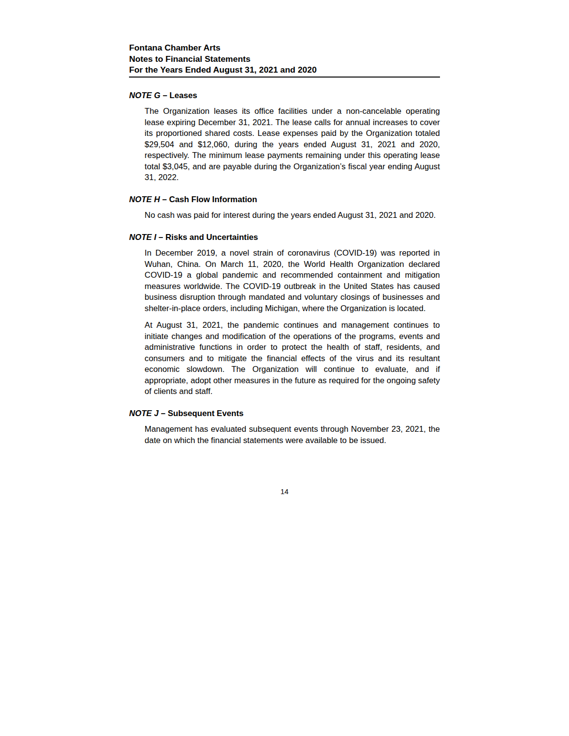Fontana Chamber Arts
Notes to Financial Statements
For the Years Ended August 31, 2021 and 2020
NOTE G – Leases
The Organization leases its office facilities under a non-cancelable operating lease expiring December 31, 2021. The lease calls for annual increases to cover its proportioned shared costs. Lease expenses paid by the Organization totaled $29,504 and $12,060, during the years ended August 31, 2021 and 2020, respectively. The minimum lease payments remaining under this operating lease total $3,045, and are payable during the Organization’s fiscal year ending August 31, 2022.
NOTE H – Cash Flow Information
No cash was paid for interest during the years ended August 31, 2021 and 2020.
NOTE I – Risks and Uncertainties
In December 2019, a novel strain of coronavirus (COVID-19) was reported in Wuhan, China. On March 11, 2020, the World Health Organization declared COVID-19 a global pandemic and recommended containment and mitigation measures worldwide. The COVID-19 outbreak in the United States has caused business disruption through mandated and voluntary closings of businesses and shelter-in-place orders, including Michigan, where the Organization is located.
At August 31, 2021, the pandemic continues and management continues to initiate changes and modification of the operations of the programs, events and administrative functions in order to protect the health of staff, residents, and consumers and to mitigate the financial effects of the virus and its resultant economic slowdown. The Organization will continue to evaluate, and if appropriate, adopt other measures in the future as required for the ongoing safety of clients and staff.
NOTE J – Subsequent Events
Management has evaluated subsequent events through November 23, 2021, the date on which the financial statements were available to be issued.
14